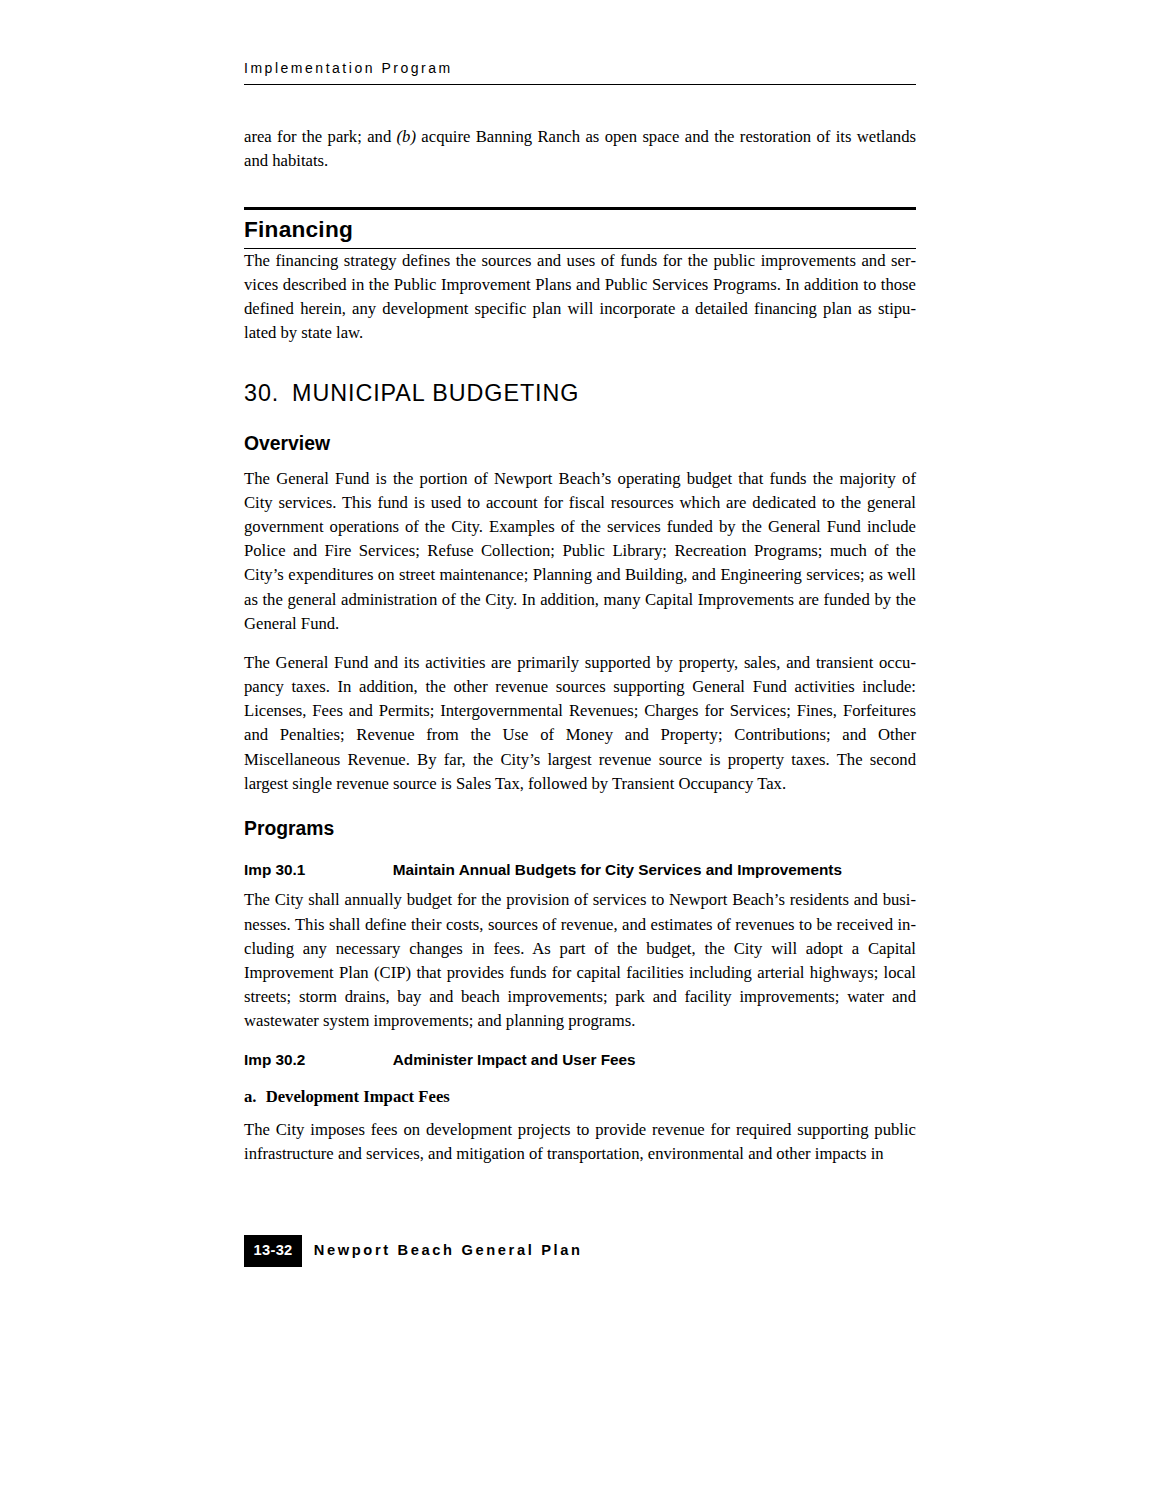Implementation Program
area for the park; and (b) acquire Banning Ranch as open space and the restoration of its wetlands and habitats.
Financing
The financing strategy defines the sources and uses of funds for the public improvements and services described in the Public Improvement Plans and Public Services Programs. In addition to those defined herein, any development specific plan will incorporate a detailed financing plan as stipulated by state law.
30. MUNICIPAL BUDGETING
Overview
The General Fund is the portion of Newport Beach’s operating budget that funds the majority of City services. This fund is used to account for fiscal resources which are dedicated to the general government operations of the City. Examples of the services funded by the General Fund include Police and Fire Services; Refuse Collection; Public Library; Recreation Programs; much of the City’s expenditures on street maintenance; Planning and Building, and Engineering services; as well as the general administration of the City. In addition, many Capital Improvements are funded by the General Fund.
The General Fund and its activities are primarily supported by property, sales, and transient occupancy taxes. In addition, the other revenue sources supporting General Fund activities include: Licenses, Fees and Permits; Intergovernmental Revenues; Charges for Services; Fines, Forfeitures and Penalties; Revenue from the Use of Money and Property; Contributions; and Other Miscellaneous Revenue. By far, the City’s largest revenue source is property taxes. The second largest single revenue source is Sales Tax, followed by Transient Occupancy Tax.
Programs
Imp 30.1 Maintain Annual Budgets for City Services and Improvements
The City shall annually budget for the provision of services to Newport Beach’s residents and businesses. This shall define their costs, sources of revenue, and estimates of revenues to be received including any necessary changes in fees. As part of the budget, the City will adopt a Capital Improvement Plan (CIP) that provides funds for capital facilities including arterial highways; local streets; storm drains, bay and beach improvements; park and facility improvements; water and wastewater system improvements; and planning programs.
Imp 30.2 Administer Impact and User Fees
a. Development Impact Fees
The City imposes fees on development projects to provide revenue for required supporting public infrastructure and services, and mitigation of transportation, environmental and other impacts in
13-32 Newport Beach General Plan